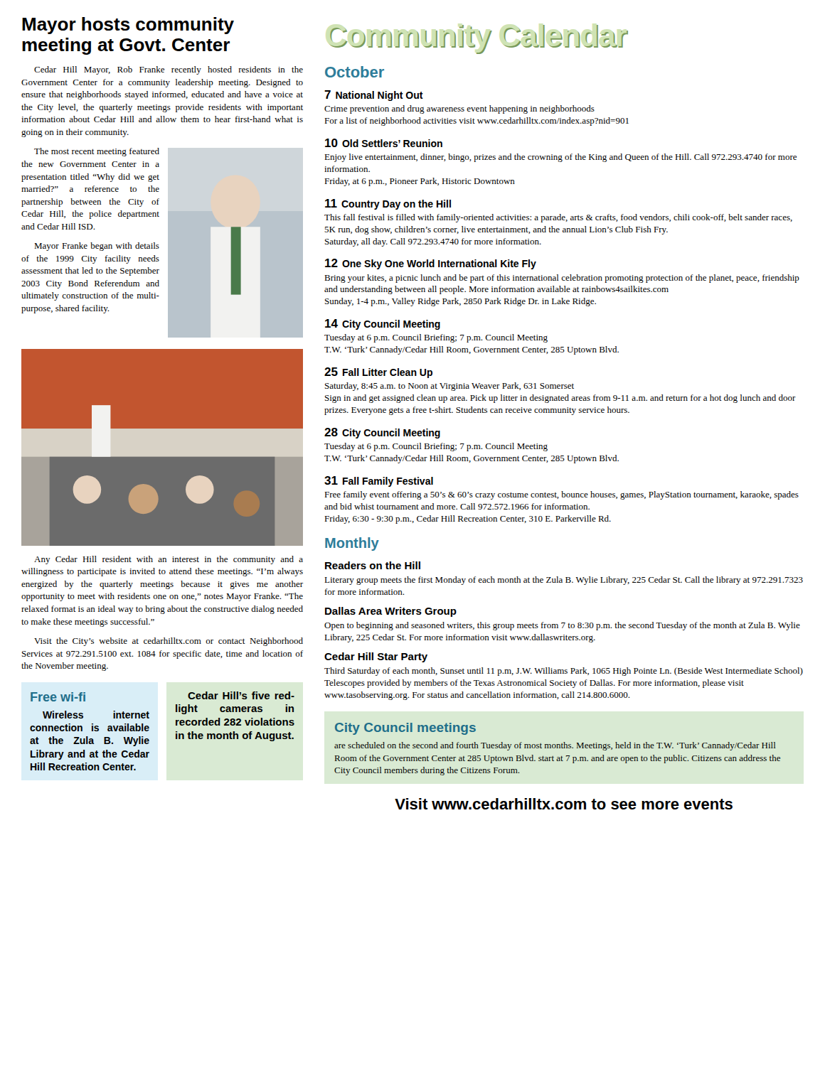Mayor hosts community meeting at Govt. Center
Cedar Hill Mayor, Rob Franke recently hosted residents in the Government Center for a community leadership meeting. Designed to ensure that neighborhoods stayed informed, educated and have a voice at the City level, the quarterly meetings provide residents with important information about Cedar Hill and allow them to hear first-hand what is going on in their community.
The most recent meeting featured the new Government Center in a presentation titled “Why did we get married?” a reference to the partnership between the City of Cedar Hill, the police department and Cedar Hill ISD.
Mayor Franke began with details of the 1999 City facility needs assessment that led to the September 2003 City Bond Referendum and ultimately construction of the multi-purpose, shared facility.
Any Cedar Hill resident with an interest in the community and a willingness to participate is invited to attend these meetings. “I’m always energized by the quarterly meetings because it gives me another opportunity to meet with residents one on one,” notes Mayor Franke. “The relaxed format is an ideal way to bring about the constructive dialog needed to make these meetings successful.”
Visit the City’s website at cedarhilltx.com or contact Neighborhood Services at 972.291.5100 ext. 1084 for specific date, time and location of the November meeting.
Free wi-fi
Wireless internet connection is available at the Zula B. Wylie Library and at the Cedar Hill Recreation Center.
Cedar Hill’s five red-light cameras in recorded 282 violations in the month of August.
Community Calendar
October
7 National Night Out
Crime prevention and drug awareness event happening in neighborhoods
For a list of neighborhood activities visit www.cedarhilltx.com/index.asp?nid=901
10 Old Settlers’ Reunion
Enjoy live entertainment, dinner, bingo, prizes and the crowning of the King and Queen of the Hill. Call 972.293.4740 for more information.
Friday, at 6 p.m., Pioneer Park, Historic Downtown
11 Country Day on the Hill
This fall festival is filled with family-oriented activities: a parade, arts & crafts, food vendors, chili cook-off, belt sander races, 5K run, dog show, children’s corner, live entertainment, and the annual Lion’s Club Fish Fry.
Saturday, all day. Call 972.293.4740 for more information.
12 One Sky One World International Kite Fly
Bring your kites, a picnic lunch and be part of this international celebration promoting protection of the planet, peace, friendship and understanding between all people. More information available at rainbows4sailkites.com
Sunday, 1-4 p.m., Valley Ridge Park, 2850 Park Ridge Dr. in Lake Ridge.
14 City Council Meeting
Tuesday at 6 p.m. Council Briefing; 7 p.m. Council Meeting
T.W. ‘Turk’ Cannady/Cedar Hill Room, Government Center, 285 Uptown Blvd.
25 Fall Litter Clean Up
Saturday, 8:45 a.m. to Noon at Virginia Weaver Park, 631 Somerset
Sign in and get assigned clean up area. Pick up litter in designated areas from 9-11 a.m. and return for a hot dog lunch and door prizes. Everyone gets a free t-shirt. Students can receive community service hours.
28 City Council Meeting
Tuesday at 6 p.m. Council Briefing; 7 p.m. Council Meeting
T.W. ‘Turk’ Cannady/Cedar Hill Room, Government Center, 285 Uptown Blvd.
31 Fall Family Festival
Free family event offering a 50’s & 60’s crazy costume contest, bounce houses, games, PlayStation tournament, karaoke, spades and bid whist tournament and more. Call 972.572.1966 for information.
Friday, 6:30 - 9:30 p.m., Cedar Hill Recreation Center, 310 E. Parkerville Rd.
Monthly
Readers on the Hill
Literary group meets the first Monday of each month at the Zula B. Wylie Library, 225 Cedar St. Call the library at 972.291.7323 for more information.
Dallas Area Writers Group
Open to beginning and seasoned writers, this group meets from 7 to 8:30 p.m. the second Tuesday of the month at Zula B. Wylie Library, 225 Cedar St. For more information visit www.dallaswriters.org.
Cedar Hill Star Party
Third Saturday of each month, Sunset until 11 p.m, J.W. Williams Park, 1065 High Pointe Ln. (Beside West Intermediate School)
Telescopes provided by members of the Texas Astronomical Society of Dallas. For more information, please visit www.tasobserving.org. For status and cancellation information, call 214.800.6000.
City Council meetings
are scheduled on the second and fourth Tuesday of most months. Meetings, held in the T.W. ‘Turk’ Cannady/Cedar Hill Room of the Government Center at 285 Uptown Blvd. start at 7 p.m. and are open to the public. Citizens can address the City Council members during the Citizens Forum.
Visit www.cedarhilltx.com to see more events